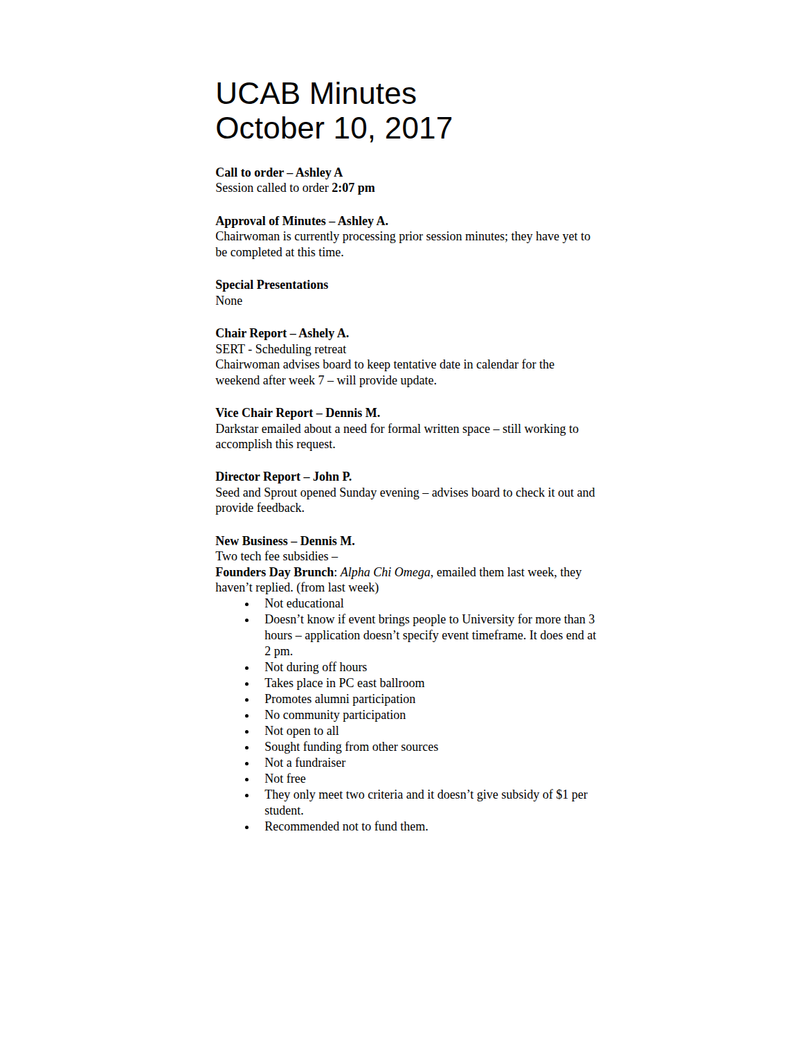UCAB Minutes
October 10, 2017
Call to order – Ashley A
Session called to order 2:07 pm
Approval of Minutes – Ashley A.
Chairwoman is currently processing prior session minutes; they have yet to be completed at this time.
Special Presentations
None
Chair Report – Ashely A.
SERT - Scheduling retreat
Chairwoman advises board to keep tentative date in calendar for the weekend after week 7 – will provide update.
Vice Chair Report – Dennis M.
Darkstar emailed about a need for formal written space – still working to accomplish this request.
Director Report – John P.
Seed and Sprout opened Sunday evening – advises board to check it out and provide feedback.
New Business – Dennis M.
Two tech fee subsidies –
Founders Day Brunch: Alpha Chi Omega, emailed them last week, they haven’t replied. (from last week)
Not educational
Doesn’t know if event brings people to University for more than 3 hours – application doesn’t specify event timeframe. It does end at 2 pm.
Not during off hours
Takes place in PC east ballroom
Promotes alumni participation
No community participation
Not open to all
Sought funding from other sources
Not a fundraiser
Not free
They only meet two criteria and it doesn’t give subsidy of $1 per student.
Recommended not to fund them.